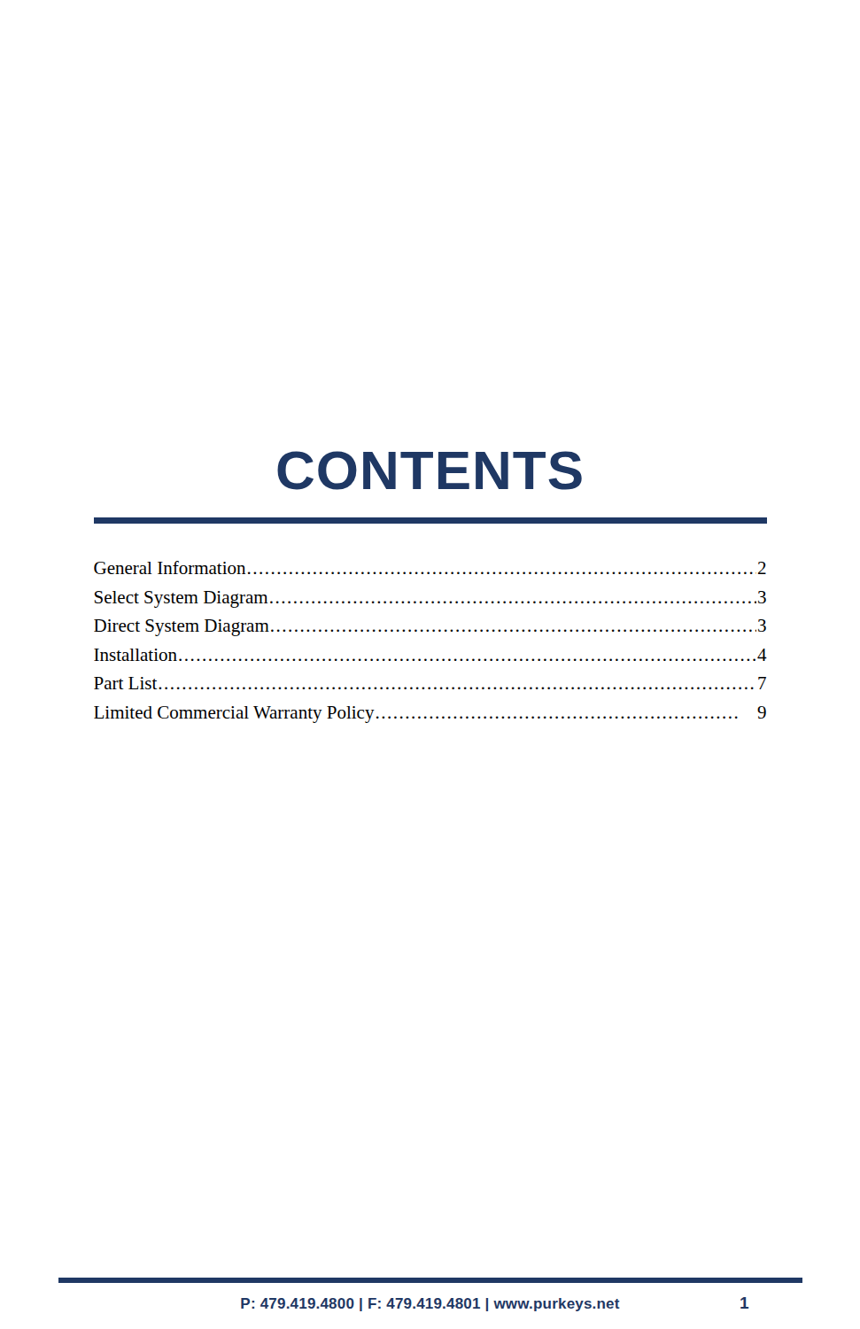Contents
General Information ......................................................................................... 2
Select System Diagram .................................................................................... 3
Direct System Diagram ................................................................................... 3
Installation ..................................................................................................... 4
Part List ......................................................................................................... 7
Limited Commercial Warranty Policy ............................................................. 9
P: 479.419.4800 | F: 479.419.4801 | www.purkeys.net 1